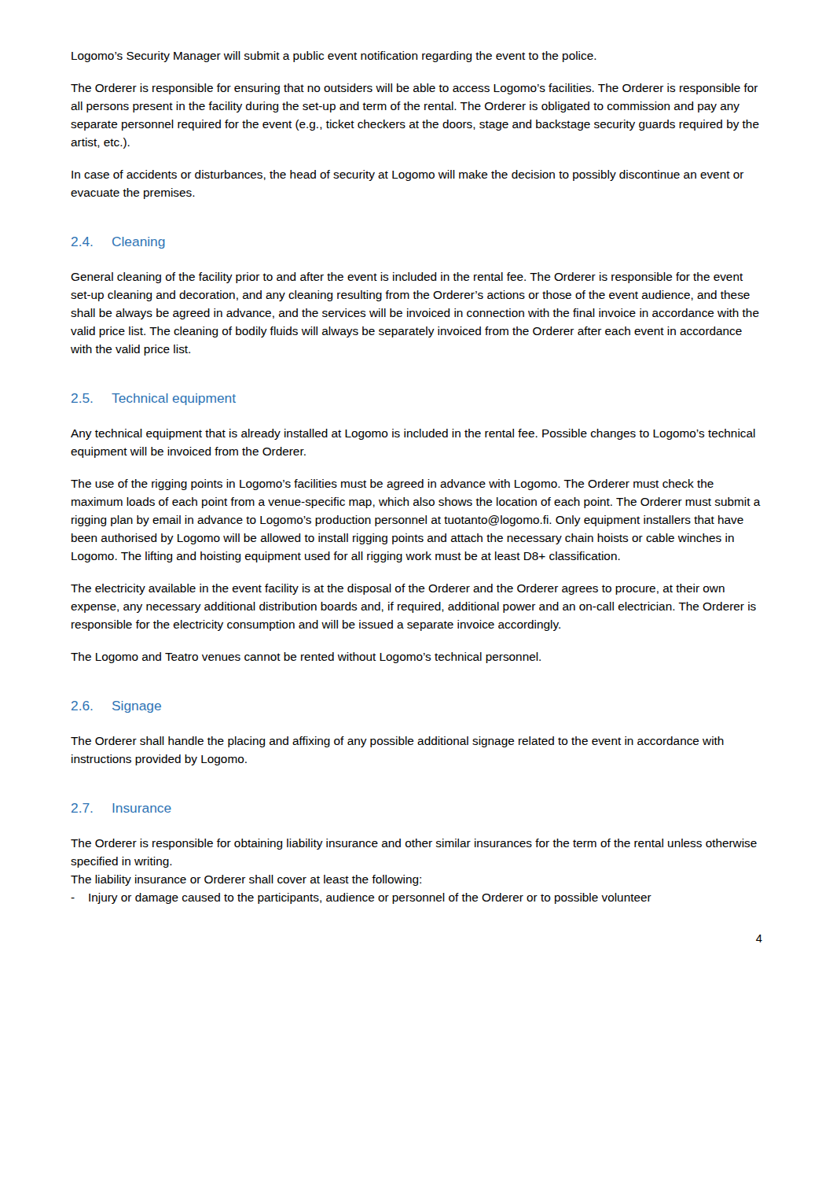Logomo’s Security Manager will submit a public event notification regarding the event to the police.
The Orderer is responsible for ensuring that no outsiders will be able to access Logomo’s facilities. The Orderer is responsible for all persons present in the facility during the set-up and term of the rental. The Orderer is obligated to commission and pay any separate personnel required for the event (e.g., ticket checkers at the doors, stage and backstage security guards required by the artist, etc.).
In case of accidents or disturbances, the head of security at Logomo will make the decision to possibly discontinue an event or evacuate the premises.
2.4. Cleaning
General cleaning of the facility prior to and after the event is included in the rental fee. The Orderer is responsible for the event set-up cleaning and decoration, and any cleaning resulting from the Orderer’s actions or those of the event audience, and these shall be always be agreed in advance, and the services will be invoiced in connection with the final invoice in accordance with the valid price list. The cleaning of bodily fluids will always be separately invoiced from the Orderer after each event in accordance with the valid price list.
2.5. Technical equipment
Any technical equipment that is already installed at Logomo is included in the rental fee. Possible changes to Logomo’s technical equipment will be invoiced from the Orderer.
The use of the rigging points in Logomo’s facilities must be agreed in advance with Logomo. The Orderer must check the maximum loads of each point from a venue-specific map, which also shows the location of each point. The Orderer must submit a rigging plan by email in advance to Logomo’s production personnel at tuotanto@logomo.fi. Only equipment installers that have been authorised by Logomo will be allowed to install rigging points and attach the necessary chain hoists or cable winches in Logomo. The lifting and hoisting equipment used for all rigging work must be at least D8+ classification.
The electricity available in the event facility is at the disposal of the Orderer and the Orderer agrees to procure, at their own expense, any necessary additional distribution boards and, if required, additional power and an on-call electrician. The Orderer is responsible for the electricity consumption and will be issued a separate invoice accordingly.
The Logomo and Teatro venues cannot be rented without Logomo’s technical personnel.
2.6. Signage
The Orderer shall handle the placing and affixing of any possible additional signage related to the event in accordance with instructions provided by Logomo.
2.7. Insurance
The Orderer is responsible for obtaining liability insurance and other similar insurances for the term of the rental unless otherwise specified in writing.
The liability insurance or Orderer shall cover at least the following:
Injury or damage caused to the participants, audience or personnel of the Orderer or to possible volunteer
4